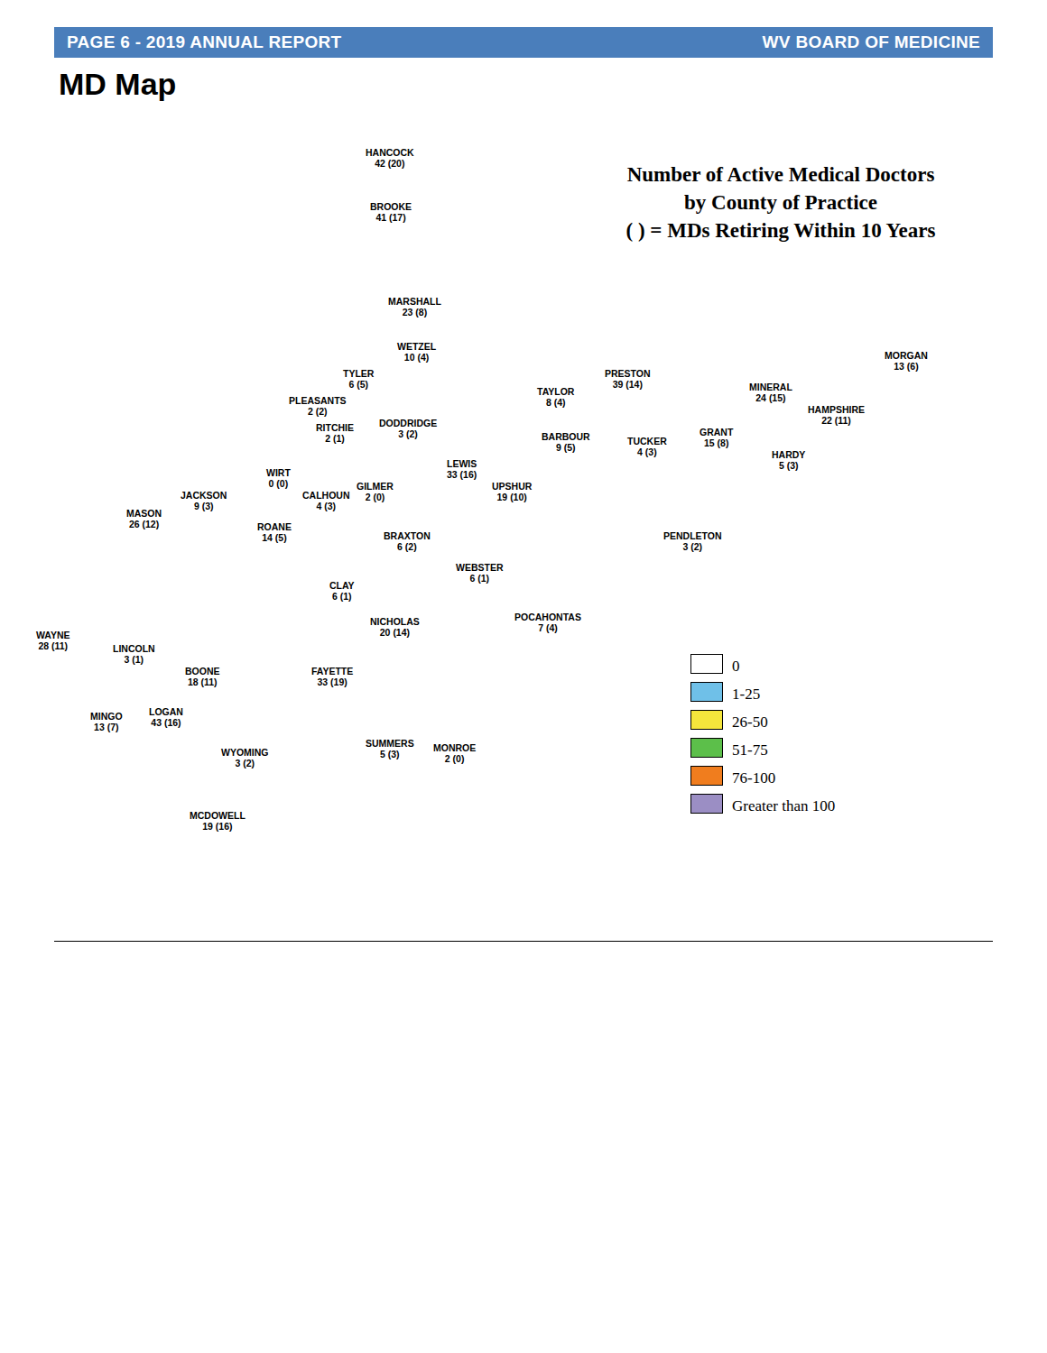PAGE 6 - 2019 ANNUAL REPORT WV BOARD OF MEDICINE
MD Map
Number of Active Medical Doctors
by County of Practice
( ) = MDs Retiring Within 10 Years
| | 0 |
| | 1-25 |
| | 26-50 |
| | 51-75 |
| | 76-100 |
| | Greater than 100 |
HANCOCK 42 (20)
BROOKE 41 (17)
OHIO 226 (104)
MARSHALL 23 (8)
WETZEL 10 (4)
TYLER 6 (5)
PLEASANTS 2 (2)
RITCHIE 2 (1)
DODDRIDGE 3 (2)
WOOD 163 (76)
WIRT 0 (0)
JACKSON 9 (3)
CALHOUN 4 (3)
GILMER 2 (0)
ROANE 14 (5)
BRAXTON 6 (2)
MASON 26 (12)
PUTNAM 62 (26)
CABELL 597 (215)
KANAWHA 759 (314)
CLAY 6 (1)
WEBSTER 6 (1)
NICHOLAS 20 (14)
POCAHONTAS 7 (4)
WAYNE 28 (11)
LINCOLN 3 (1)
BOONE 18 (11)
FAYETTE 33 (19)
GREENBRIER 62 (35)
MINGO 13 (7)
LOGAN 43 (16)
RALEIGH 189 (84)
SUMMERS 5 (3)
MONROE 2 (0)
WYOMING 3 (2)
MERCER 114 (67)
MCDOWELL 19 (16)
MONONGALIA 1,086 (250)
MARION 64 (28)
PRESTON 39 (14)
HARRISON 212 (75)
TAYLOR 8 (4)
BARBOUR 9 (5)
LEWIS 33 (16)
UPSHUR 19 (10)
RANDOLPH 52 (24)
TUCKER 4 (3)
GRANT 15 (8)
MINERAL 24 (15)
HAMPSHIRE 22 (11)
HARDY 5 (3)
PENDLETON 3 (2)
MORGAN 13 (6)
BERKELEY 223 (76)
JEFFERSON 67 (25)